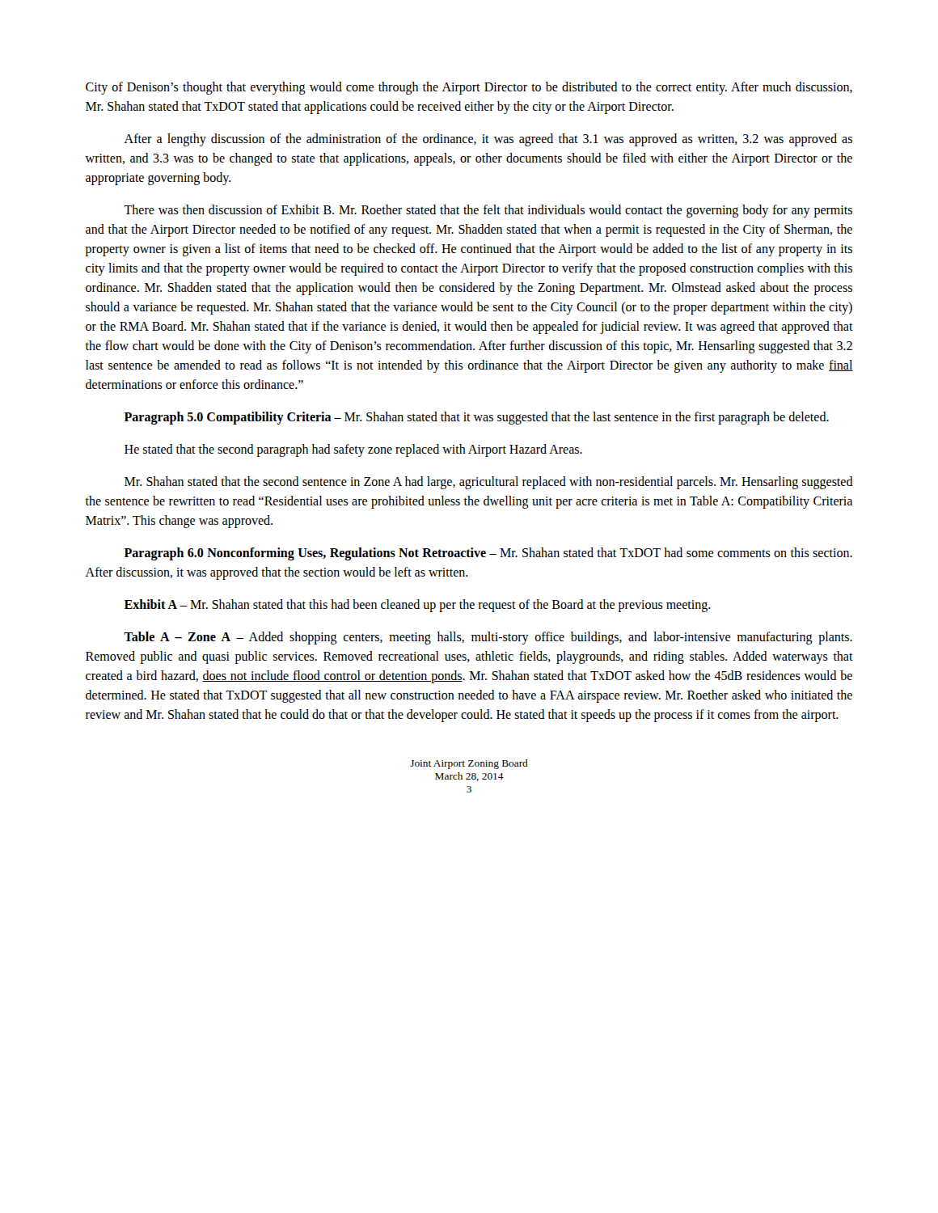City of Denison’s thought that everything would come through the Airport Director to be distributed to the correct entity. After much discussion, Mr. Shahan stated that TxDOT stated that applications could be received either by the city or the Airport Director.
After a lengthy discussion of the administration of the ordinance, it was agreed that 3.1 was approved as written, 3.2 was approved as written, and 3.3 was to be changed to state that applications, appeals, or other documents should be filed with either the Airport Director or the appropriate governing body.
There was then discussion of Exhibit B. Mr. Roether stated that the felt that individuals would contact the governing body for any permits and that the Airport Director needed to be notified of any request. Mr. Shadden stated that when a permit is requested in the City of Sherman, the property owner is given a list of items that need to be checked off. He continued that the Airport would be added to the list of any property in its city limits and that the property owner would be required to contact the Airport Director to verify that the proposed construction complies with this ordinance. Mr. Shadden stated that the application would then be considered by the Zoning Department. Mr. Olmstead asked about the process should a variance be requested. Mr. Shahan stated that the variance would be sent to the City Council (or to the proper department within the city) or the RMA Board. Mr. Shahan stated that if the variance is denied, it would then be appealed for judicial review. It was agreed that approved that the flow chart would be done with the City of Denison’s recommendation. After further discussion of this topic, Mr. Hensarling suggested that 3.2 last sentence be amended to read as follows “It is not intended by this ordinance that the Airport Director be given any authority to make final determinations or enforce this ordinance.”
Paragraph 5.0 Compatibility Criteria – Mr. Shahan stated that it was suggested that the last sentence in the first paragraph be deleted.
He stated that the second paragraph had safety zone replaced with Airport Hazard Areas.
Mr. Shahan stated that the second sentence in Zone A had large, agricultural replaced with non-residential parcels. Mr. Hensarling suggested the sentence be rewritten to read “Residential uses are prohibited unless the dwelling unit per acre criteria is met in Table A: Compatibility Criteria Matrix”. This change was approved.
Paragraph 6.0 Nonconforming Uses, Regulations Not Retroactive – Mr. Shahan stated that TxDOT had some comments on this section. After discussion, it was approved that the section would be left as written.
Exhibit A – Mr. Shahan stated that this had been cleaned up per the request of the Board at the previous meeting.
Table A – Zone A – Added shopping centers, meeting halls, multi-story office buildings, and labor-intensive manufacturing plants. Removed public and quasi public services. Removed recreational uses, athletic fields, playgrounds, and riding stables. Added waterways that created a bird hazard, does not include flood control or detention ponds. Mr. Shahan stated that TxDOT asked how the 45dB residences would be determined. He stated that TxDOT suggested that all new construction needed to have a FAA airspace review. Mr. Roether asked who initiated the review and Mr. Shahan stated that he could do that or that the developer could. He stated that it speeds up the process if it comes from the airport.
Joint Airport Zoning Board
March 28, 2014
3